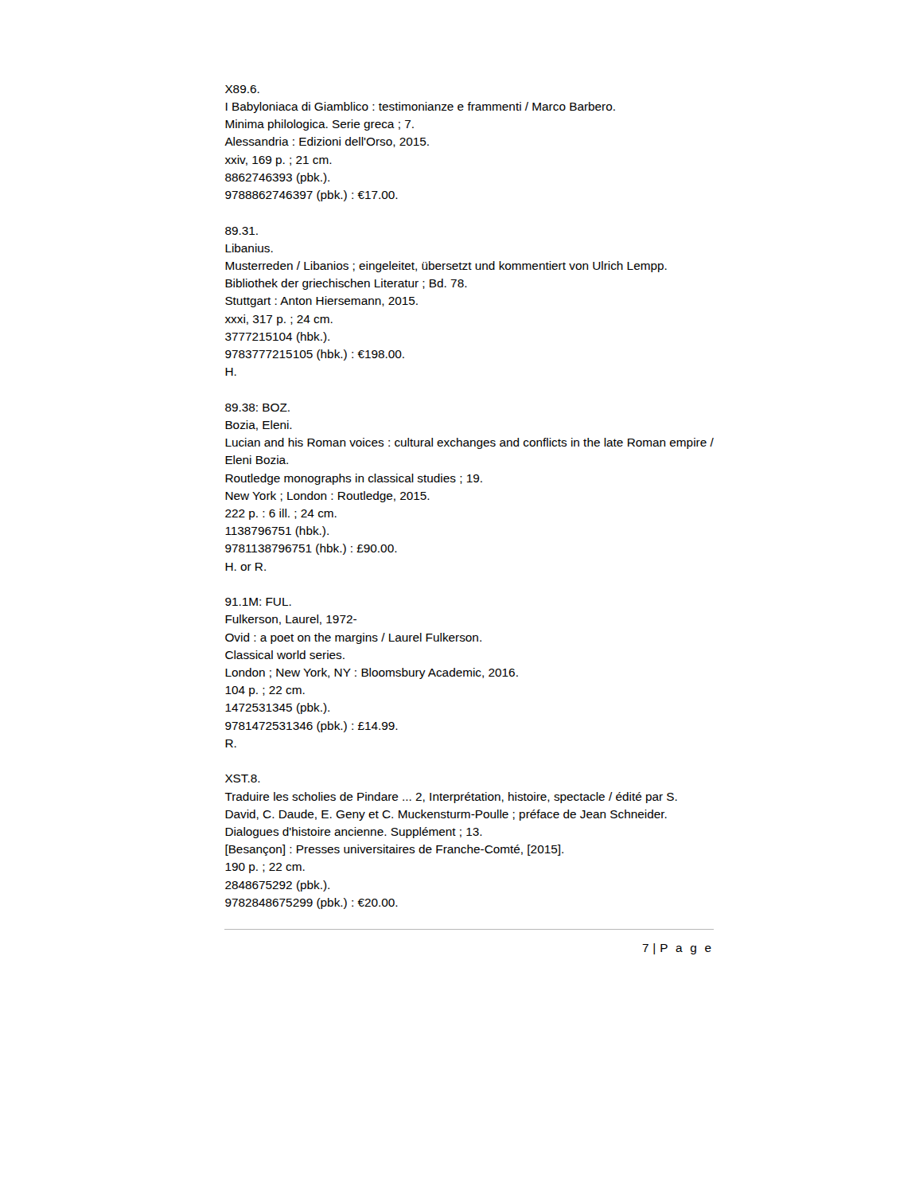X89.6.
I Babyloniaca di Giamblico : testimonianze e frammenti / Marco Barbero.
Minima philologica. Serie greca ; 7.
Alessandria : Edizioni dell'Orso, 2015.
xxiv, 169 p. ; 21 cm.
8862746393 (pbk.).
9788862746397 (pbk.) : €17.00.
89.31.
Libanius.
Musterreden / Libanios ; eingeleitet, übersetzt und kommentiert von Ulrich Lempp.
Bibliothek der griechischen Literatur ; Bd. 78.
Stuttgart : Anton Hiersemann, 2015.
xxxi, 317 p. ; 24 cm.
3777215104 (hbk.).
9783777215105 (hbk.) : €198.00.
H.
89.38: BOZ.
Bozia, Eleni.
Lucian and his Roman voices : cultural exchanges and conflicts in the late Roman empire / Eleni Bozia.
Routledge monographs in classical studies ; 19.
New York ; London : Routledge, 2015.
222 p. : 6 ill. ; 24 cm.
1138796751 (hbk.).
9781138796751 (hbk.) : £90.00.
H. or R.
91.1M: FUL.
Fulkerson, Laurel, 1972-
Ovid : a poet on the margins / Laurel Fulkerson.
Classical world series.
London ; New York, NY : Bloomsbury Academic, 2016.
104 p. ; 22 cm.
1472531345 (pbk.).
9781472531346 (pbk.) : £14.99.
R.
XST.8.
Traduire les scholies de Pindare ... 2, Interprétation, histoire, spectacle / édité par S. David, C. Daude, E. Geny et C. Muckensturm-Poulle ; préface de Jean Schneider.
Dialogues d'histoire ancienne. Supplément ; 13.
[Besançon] : Presses universitaires de Franche-Comté, [2015].
190 p. ; 22 cm.
2848675292 (pbk.).
9782848675299 (pbk.) : €20.00.
7 | P a g e